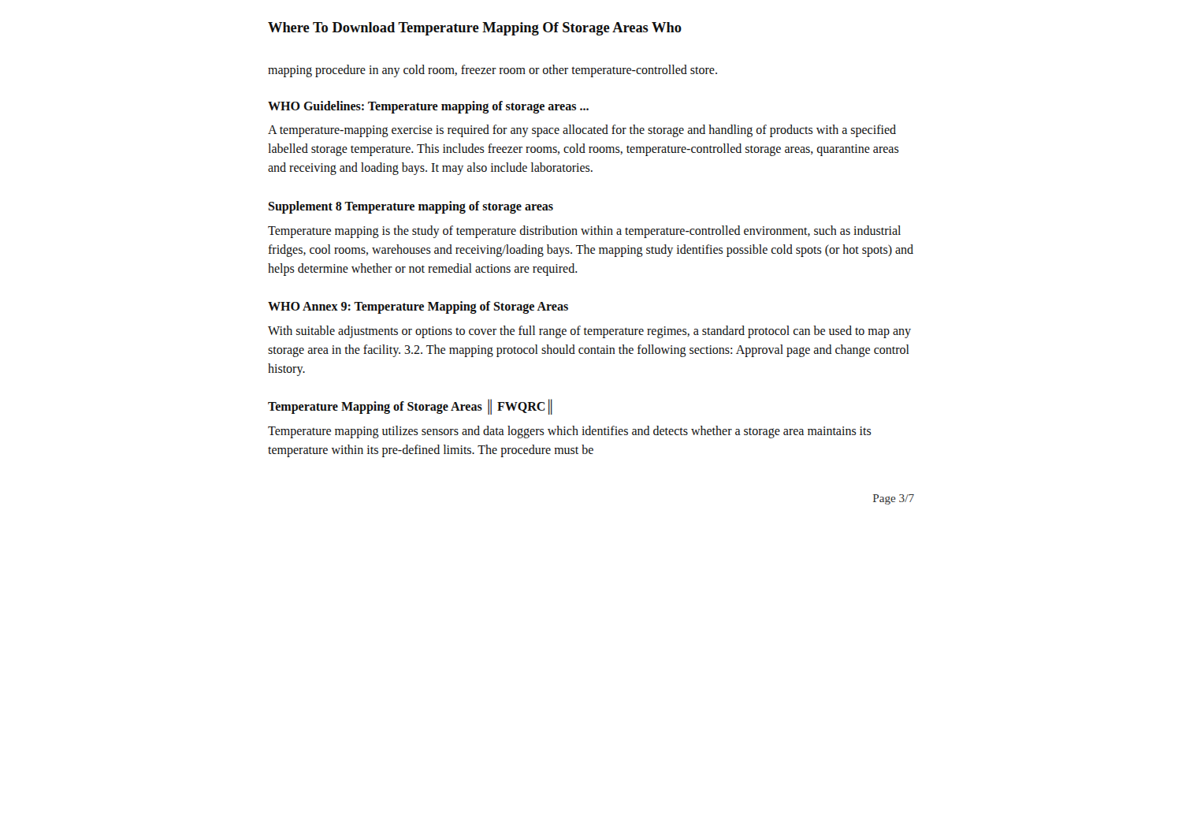Where To Download Temperature Mapping Of Storage Areas Who
mapping procedure in any cold room, freezer room or other temperature-controlled store.
WHO Guidelines: Temperature mapping of storage areas ...
A temperature-mapping exercise is required for any space allocated for the storage and handling of products with a specified labelled storage temperature. This includes freezer rooms, cold rooms, temperature-controlled storage areas, quarantine areas and receiving and loading bays. It may also include laboratories.
Supplement 8 Temperature mapping of storage areas
Temperature mapping is the study of temperature distribution within a temperature-controlled environment, such as industrial fridges, cool rooms, warehouses and receiving/loading bays. The mapping study identifies possible cold spots (or hot spots) and helps determine whether or not remedial actions are required.
WHO Annex 9: Temperature Mapping of Storage Areas
With suitable adjustments or options to cover the full range of temperature regimes, a standard protocol can be used to map any storage area in the facility. 3.2. The mapping protocol should contain the following sections: Approval page and change control history.
Temperature Mapping of Storage Areas ║ FWQRC║
Temperature mapping utilizes sensors and data loggers which identifies and detects whether a storage area maintains its temperature within its pre-defined limits. The procedure must be
Page 3/7